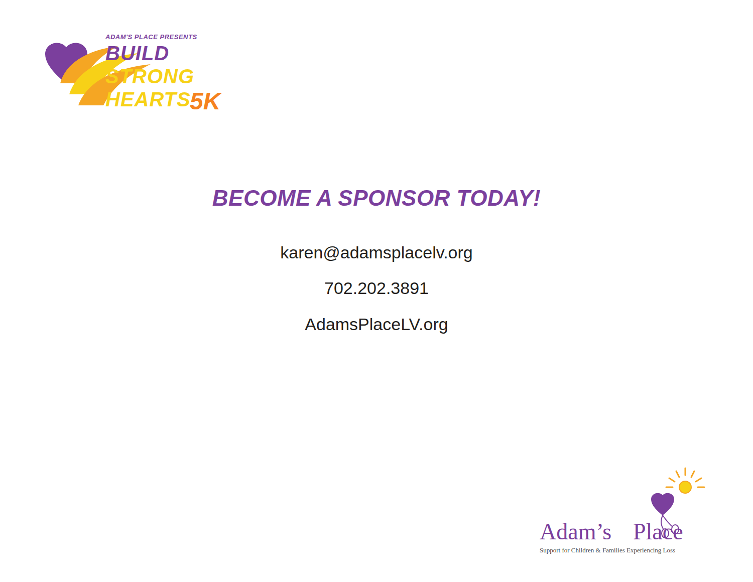ADAM'S PLACE PRESENTS BUILD STRONG HEARTS 5K
BECOME A SPONSOR TODAY!
karen@adamsplacelv.org
702.202.3891
AdamsPlaceLV.org
Adam’s Place Support for Children & Families Experiencing Loss